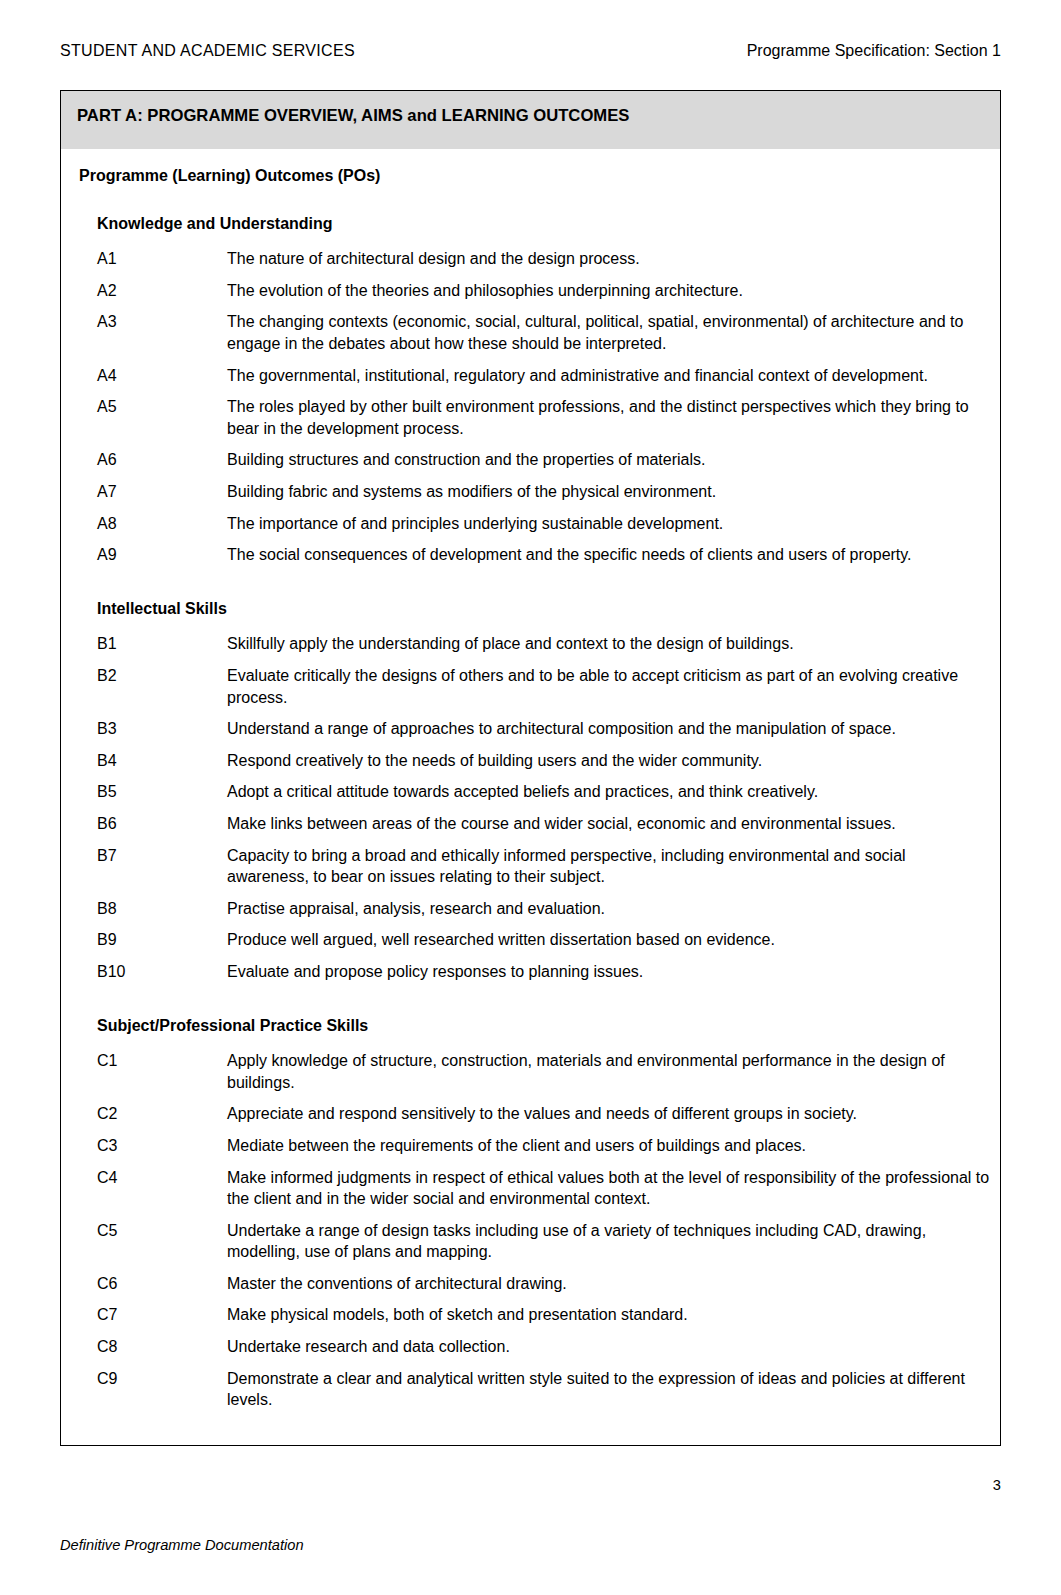STUDENT AND ACADEMIC SERVICES
Programme Specification: Section 1
PART A: PROGRAMME OVERVIEW, AIMS and LEARNING OUTCOMES
Programme (Learning) Outcomes (POs)
Knowledge and Understanding
| A1 | The nature of architectural design and the design process. |
| A2 | The evolution of the theories and philosophies underpinning architecture. |
| A3 | The changing contexts (economic, social, cultural, political, spatial, environmental) of architecture and to engage in the debates about how these should be interpreted. |
| A4 | The governmental, institutional, regulatory and administrative and financial context of development. |
| A5 | The roles played by other built environment professions, and the distinct perspectives which they bring to bear in the development process. |
| A6 | Building structures and construction and the properties of materials. |
| A7 | Building fabric and systems as modifiers of the physical environment. |
| A8 | The importance of and principles underlying sustainable development. |
| A9 | The social consequences of development and the specific needs of clients and users of property. |
Intellectual Skills
| B1 | Skillfully apply the understanding of place and context to the design of buildings. |
| B2 | Evaluate critically the designs of others and to be able to accept criticism as part of an evolving creative process. |
| B3 | Understand a range of approaches to architectural composition and the manipulation of space. |
| B4 | Respond creatively to the needs of building users and the wider community. |
| B5 | Adopt a critical attitude towards accepted beliefs and practices, and think creatively. |
| B6 | Make links between areas of the course and wider social, economic and environmental issues. |
| B7 | Capacity to bring a broad and ethically informed perspective, including environmental and social awareness, to bear on issues relating to their subject. |
| B8 | Practise appraisal, analysis, research and evaluation. |
| B9 | Produce well argued, well researched written dissertation based on evidence. |
| B10 | Evaluate and propose policy responses to planning issues. |
Subject/Professional Practice Skills
| C1 | Apply knowledge of structure, construction, materials and environmental performance in the design of buildings. |
| C2 | Appreciate and respond sensitively to the values and needs of different groups in society. |
| C3 | Mediate between the requirements of the client and users of buildings and places. |
| C4 | Make informed judgments in respect of ethical values both at the level of responsibility of the professional to the client and in the wider social and environmental context. |
| C5 | Undertake a range of design tasks including use of a variety of techniques including CAD, drawing, modelling, use of plans and mapping. |
| C6 | Master the conventions of architectural drawing. |
| C7 | Make physical models, both of sketch and presentation standard. |
| C8 | Undertake research and data collection. |
| C9 | Demonstrate a clear and analytical written style suited to the expression of ideas and policies at different levels. |
3
Definitive Programme Documentation